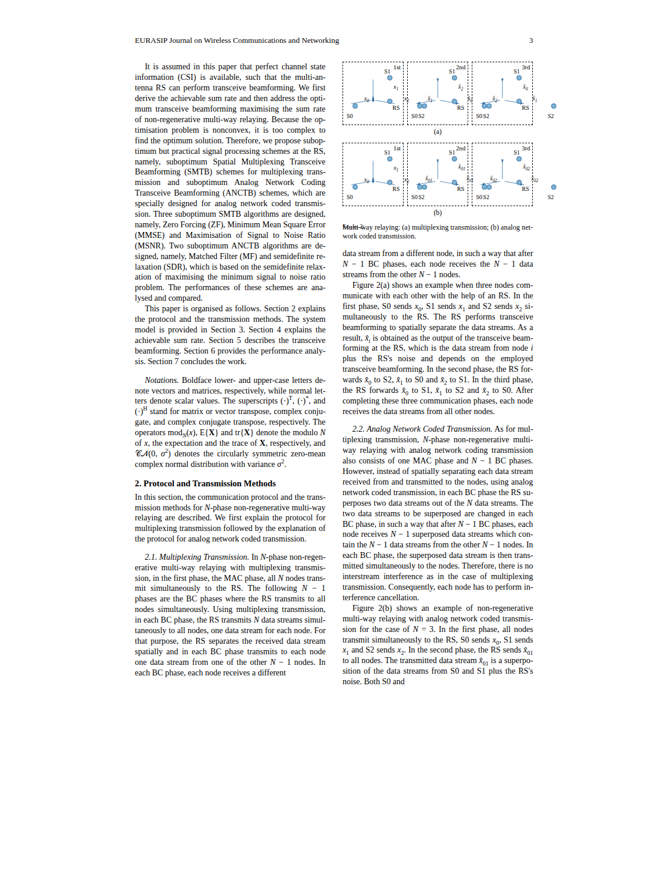EURASIP Journal on Wireless Communications and Networking
3
It is assumed in this paper that perfect channel state information (CSI) is available, such that the multi-antenna RS can perform transceive beamforming. We first derive the achievable sum rate and then address the optimum transceive beamforming maximising the sum rate of non-regenerative multi-way relaying. Because the optimisation problem is nonconvex, it is too complex to find the optimum solution. Therefore, we propose suboptimum but practical signal processing schemes at the RS, namely, suboptimum Spatial Multiplexing Transceive Beamforming (SMTB) schemes for multiplexing transmission and suboptimum Analog Network Coding Transceive Beamforming (ANCTB) schemes, which are specially designed for analog network coded transmission. Three suboptimum SMTB algorithms are designed, namely, Zero Forcing (ZF), Minimum Mean Square Error (MMSE) and Maximisation of Signal to Noise Ratio (MSNR). Two suboptimum ANCTB algorithms are designed, namely, Matched Filter (MF) and semidefinite relaxation (SDR), which is based on the semidefinite relaxation of maximising the minimum signal to noise ratio problem. The performances of these schemes are analysed and compared.
This paper is organised as follows. Section 2 explains the protocol and the transmission methods. The system model is provided in Section 3. Section 4 explains the achievable sum rate. Section 5 describes the transceive beamforming. Section 6 provides the performance analysis. Section 7 concludes the work.
Notations. Boldface lower- and upper-case letters denote vectors and matrices, respectively, while normal letters denote scalar values. The superscripts (·)T, (·)*, and (·)H stand for matrix or vector transpose, complex conjugate, and complex conjugate transpose, respectively. The operators modN(x), E{X} and tr{X} denote the modulo N of x, the expectation and the trace of X, respectively, and 𝒞𝒩(0, σ2) denotes the circularly symmetric zero-mean complex normal distribution with variance σ2.
2. Protocol and Transmission Methods
In this section, the communication protocol and the transmission methods for N-phase non-regenerative multi-way relaying are described. We first explain the protocol for multiplexing transmission followed by the explanation of the protocol for analog network coded transmission.
2.1. Multiplexing Transmission. In N-phase non-regenerative multi-way relaying with multiplexing transmission, in the first phase, the MAC phase, all N nodes transmit simultaneously to the RS. The following N − 1 phases are the BC phases where the RS transmits to all nodes simultaneously. Using multiplexing transmission, in each BC phase, the RS transmits N data streams simultaneously to all nodes, one data stream for each node. For that purpose, the RS separates the received data stream spatially and in each BC phase transmits to each node one data stream from one of the other N − 1 nodes. In each BC phase, each node receives a different
1st
S1
x1
x0
x2
RS
S0
S2
2nd
S1
x̂2
x̂1
x̂0
RS
S0
S2
3rd
S1
x̂0
x̂2
x̂1
RS
S0
S2
(a)
1st
S1
x1
x0
x2
RS
S0
S2
2nd
S1
x̂01
x̂01
x̂01
RS
S0
S2
3rd
S1
x̂02
x̂02
x̂02
RS
S0
S2
(b)
Figure 2: Multi-way relaying: (a) multiplexing transmission; (b) analog network coded transmission.
data stream from a different node, in such a way that after N − 1 BC phases, each node receives the N − 1 data streams from the other N − 1 nodes.
Figure 2(a) shows an example when three nodes communicate with each other with the help of an RS. In the first phase, S0 sends x0, S1 sends x1 and S2 sends x2 simultaneously to the RS. The RS performs transceive beamforming to spatially separate the data streams. As a result, x̂i is obtained as the output of the transceive beamforming at the RS, which is the data stream from node i plus the RS's noise and depends on the employed transceive beamforming. In the second phase, the RS forwards x̂0 to S2, x̂1 to S0 and x̂2 to S1. In the third phase, the RS forwards x̂0 to S1, x̂1 to S2 and x̂2 to S0. After completing these three communication phases, each node receives the data streams from all other nodes.
2.2. Analog Network Coded Transmission. As for multiplexing transmission, N-phase non-regenerative multi-way relaying with analog network coding transmission also consists of one MAC phase and N − 1 BC phases. However, instead of spatially separating each data stream received from and transmitted to the nodes, using analog network coded transmission, in each BC phase the RS superposes two data streams out of the N data streams. The two data streams to be superposed are changed in each BC phase, in such a way that after N − 1 BC phases, each node receives N − 1 superposed data streams which contain the N − 1 data streams from the other N − 1 nodes. In each BC phase, the superposed data stream is then transmitted simultaneously to the nodes. Therefore, there is no interstream interference as in the case of multiplexing transmission. Consequently, each node has to perform interference cancellation.
Figure 2(b) shows an example of non-regenerative multi-way relaying with analog network coded transmission for the case of N = 3. In the first phase, all nodes transmit simultaneously to the RS, S0 sends x0, S1 sends x1 and S2 sends x2. In the second phase, the RS sends x̂01 to all nodes. The transmitted data stream x̂01 is a superposition of the data streams from S0 and S1 plus the RS's noise. Both S0 and